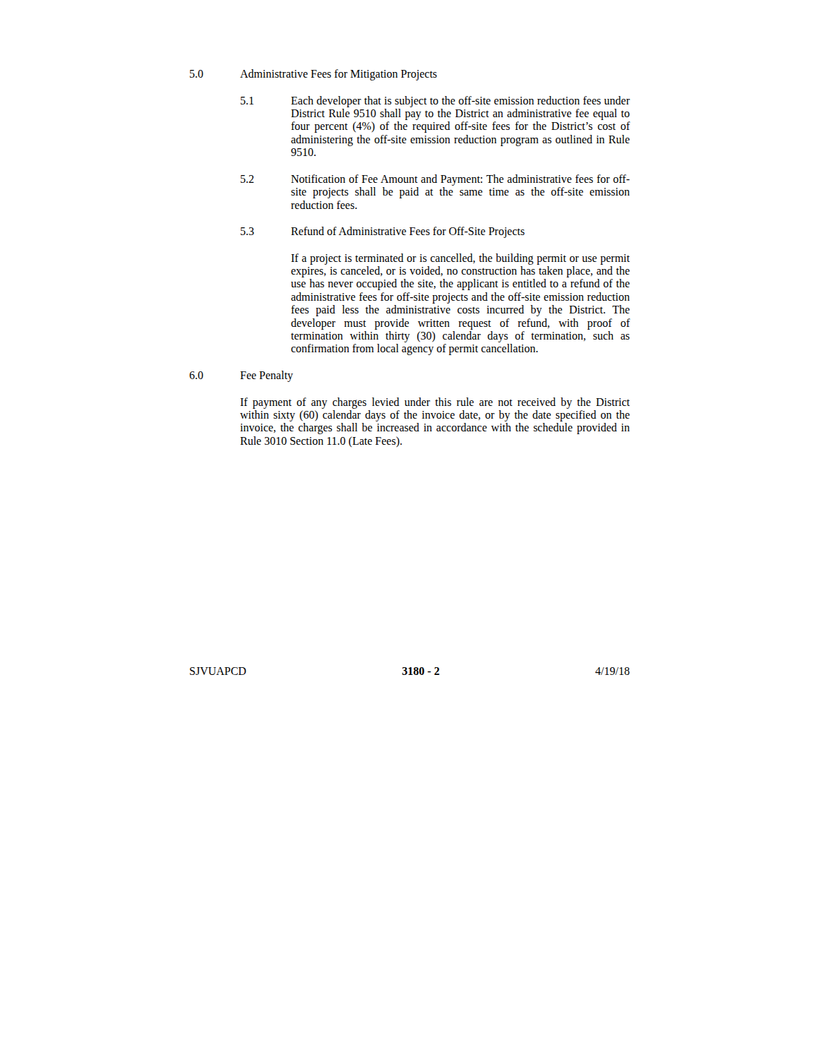5.0
Administrative Fees for Mitigation Projects
5.1
Each developer that is subject to the off-site emission reduction fees under District Rule 9510 shall pay to the District an administrative fee equal to four percent (4%) of the required off-site fees for the District’s cost of administering the off-site emission reduction program as outlined in Rule 9510.
5.2
Notification of Fee Amount and Payment: The administrative fees for off-site projects shall be paid at the same time as the off-site emission reduction fees.
5.3
Refund of Administrative Fees for Off-Site Projects
If a project is terminated or is cancelled, the building permit or use permit expires, is canceled, or is voided, no construction has taken place, and the use has never occupied the site, the applicant is entitled to a refund of the administrative fees for off-site projects and the off-site emission reduction fees paid less the administrative costs incurred by the District. The developer must provide written request of refund, with proof of termination within thirty (30) calendar days of termination, such as confirmation from local agency of permit cancellation.
6.0
Fee Penalty
If payment of any charges levied under this rule are not received by the District within sixty (60) calendar days of the invoice date, or by the date specified on the invoice, the charges shall be increased in accordance with the schedule provided in Rule 3010 Section 11.0 (Late Fees).
SJVUAPCD
3180 - 2
4/19/18